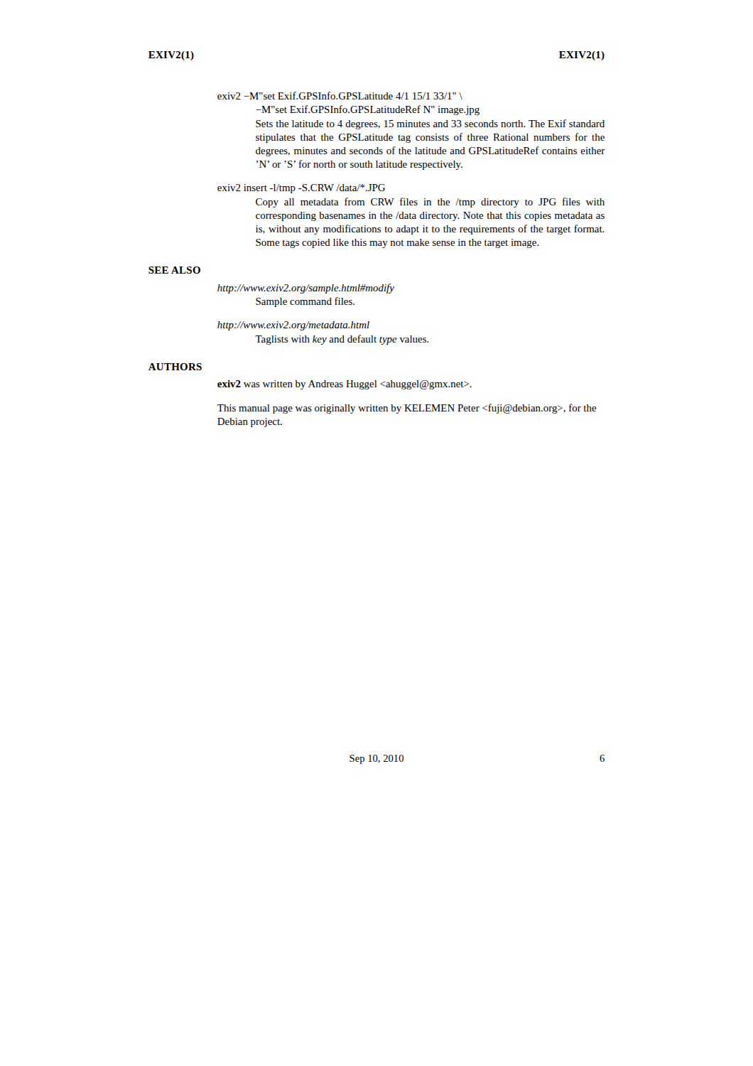EXIV2(1) EXIV2(1)
exiv2 −M"set Exif.GPSInfo.GPSLatitude 4/1 15/1 33/1" \ −M"set Exif.GPSInfo.GPSLatitudeRef N" image.jpg
Sets the latitude to 4 degrees, 15 minutes and 33 seconds north. The Exif standard stipulates that the GPSLatitude tag consists of three Rational numbers for the degrees, minutes and seconds of the latitude and GPSLatitudeRef contains either ’N’ or ’S’ for north or south latitude respectively.
exiv2 insert -l/tmp -S.CRW /data/*.JPG
Copy all metadata from CRW files in the /tmp directory to JPG files with corresponding basenames in the /data directory. Note that this copies metadata as is, without any modifications to adapt it to the requirements of the target format. Some tags copied like this may not make sense in the target image.
SEE ALSO
http://www.exiv2.org/sample.html#modify
Sample command files.
http://www.exiv2.org/metadata.html
Taglists with key and default type values.
AUTHORS
exiv2 was written by Andreas Huggel <ahuggel@gmx.net>.
This manual page was originally written by KELEMEN Peter <fuji@debian.org>, for the Debian project.
Sep 10, 2010 6